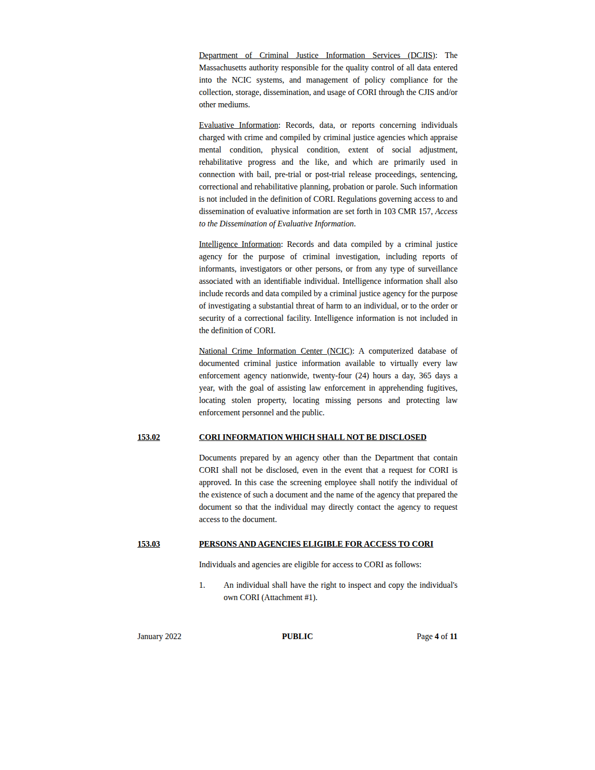Department of Criminal Justice Information Services (DCJIS): The Massachusetts authority responsible for the quality control of all data entered into the NCIC systems, and management of policy compliance for the collection, storage, dissemination, and usage of CORI through the CJIS and/or other mediums.
Evaluative Information: Records, data, or reports concerning individuals charged with crime and compiled by criminal justice agencies which appraise mental condition, physical condition, extent of social adjustment, rehabilitative progress and the like, and which are primarily used in connection with bail, pre-trial or post-trial release proceedings, sentencing, correctional and rehabilitative planning, probation or parole. Such information is not included in the definition of CORI. Regulations governing access to and dissemination of evaluative information are set forth in 103 CMR 157, Access to the Dissemination of Evaluative Information.
Intelligence Information: Records and data compiled by a criminal justice agency for the purpose of criminal investigation, including reports of informants, investigators or other persons, or from any type of surveillance associated with an identifiable individual. Intelligence information shall also include records and data compiled by a criminal justice agency for the purpose of investigating a substantial threat of harm to an individual, or to the order or security of a correctional facility. Intelligence information is not included in the definition of CORI.
National Crime Information Center (NCIC): A computerized database of documented criminal justice information available to virtually every law enforcement agency nationwide, twenty-four (24) hours a day, 365 days a year, with the goal of assisting law enforcement in apprehending fugitives, locating stolen property, locating missing persons and protecting law enforcement personnel and the public.
153.02
CORI INFORMATION WHICH SHALL NOT BE DISCLOSED
Documents prepared by an agency other than the Department that contain CORI shall not be disclosed, even in the event that a request for CORI is approved. In this case the screening employee shall notify the individual of the existence of such a document and the name of the agency that prepared the document so that the individual may directly contact the agency to request access to the document.
153.03
PERSONS AND AGENCIES ELIGIBLE FOR ACCESS TO CORI
Individuals and agencies are eligible for access to CORI as follows:
1.
An individual shall have the right to inspect and copy the individual's own CORI (Attachment #1).
January 2022
PUBLIC
Page 4 of 11